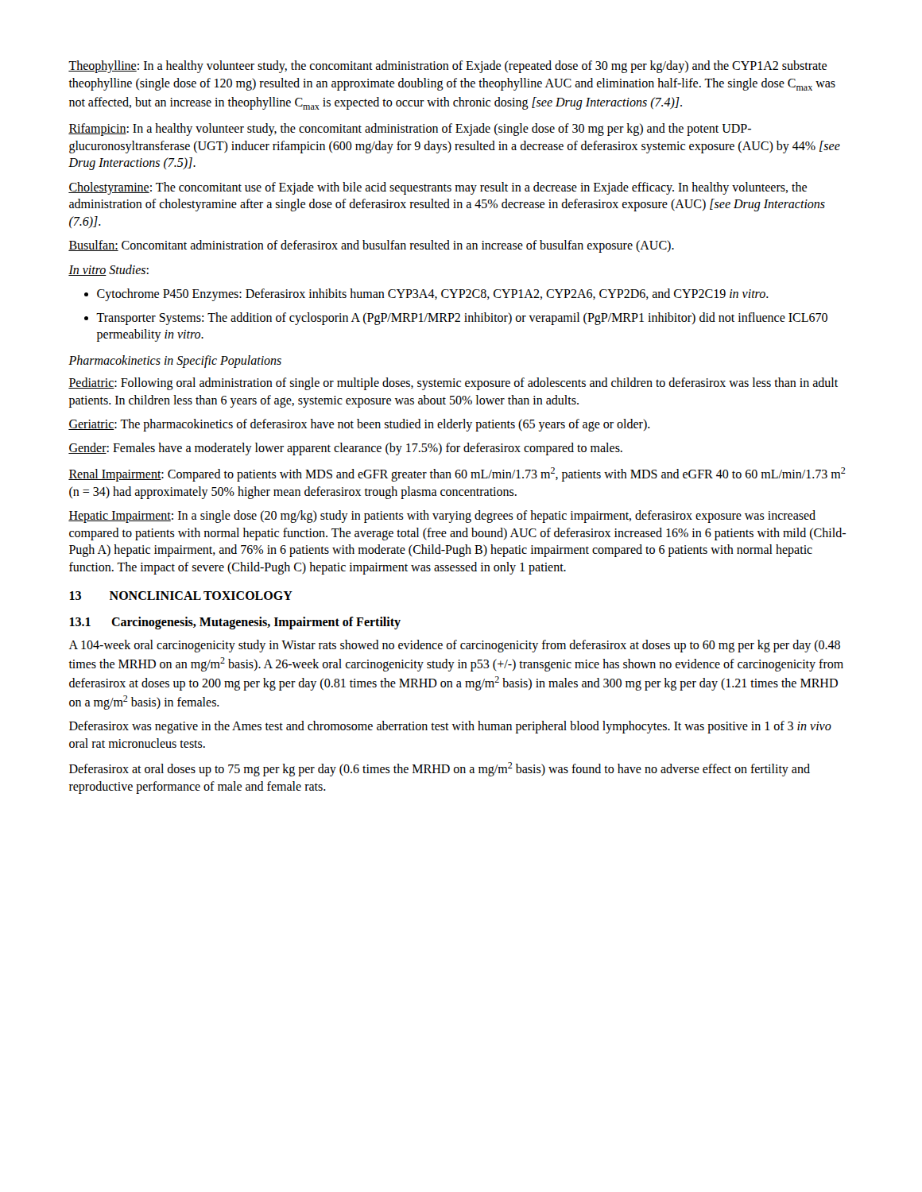Theophylline: In a healthy volunteer study, the concomitant administration of Exjade (repeated dose of 30 mg per kg/day) and the CYP1A2 substrate theophylline (single dose of 120 mg) resulted in an approximate doubling of the theophylline AUC and elimination half-life. The single dose Cmax was not affected, but an increase in theophylline Cmax is expected to occur with chronic dosing [see Drug Interactions (7.4)].
Rifampicin: In a healthy volunteer study, the concomitant administration of Exjade (single dose of 30 mg per kg) and the potent UDP-glucuronosyltransferase (UGT) inducer rifampicin (600 mg/day for 9 days) resulted in a decrease of deferasirox systemic exposure (AUC) by 44% [see Drug Interactions (7.5)].
Cholestyramine: The concomitant use of Exjade with bile acid sequestrants may result in a decrease in Exjade efficacy. In healthy volunteers, the administration of cholestyramine after a single dose of deferasirox resulted in a 45% decrease in deferasirox exposure (AUC) [see Drug Interactions (7.6)].
Busulfan: Concomitant administration of deferasirox and busulfan resulted in an increase of busulfan exposure (AUC).
In vitro Studies:
Cytochrome P450 Enzymes: Deferasirox inhibits human CYP3A4, CYP2C8, CYP1A2, CYP2A6, CYP2D6, and CYP2C19 in vitro.
Transporter Systems: The addition of cyclosporin A (PgP/MRP1/MRP2 inhibitor) or verapamil (PgP/MRP1 inhibitor) did not influence ICL670 permeability in vitro.
Pharmacokinetics in Specific Populations
Pediatric: Following oral administration of single or multiple doses, systemic exposure of adolescents and children to deferasirox was less than in adult patients. In children less than 6 years of age, systemic exposure was about 50% lower than in adults.
Geriatric: The pharmacokinetics of deferasirox have not been studied in elderly patients (65 years of age or older).
Gender: Females have a moderately lower apparent clearance (by 17.5%) for deferasirox compared to males.
Renal Impairment: Compared to patients with MDS and eGFR greater than 60 mL/min/1.73 m2, patients with MDS and eGFR 40 to 60 mL/min/1.73 m2 (n = 34) had approximately 50% higher mean deferasirox trough plasma concentrations.
Hepatic Impairment: In a single dose (20 mg/kg) study in patients with varying degrees of hepatic impairment, deferasirox exposure was increased compared to patients with normal hepatic function. The average total (free and bound) AUC of deferasirox increased 16% in 6 patients with mild (Child-Pugh A) hepatic impairment, and 76% in 6 patients with moderate (Child-Pugh B) hepatic impairment compared to 6 patients with normal hepatic function. The impact of severe (Child-Pugh C) hepatic impairment was assessed in only 1 patient.
13 NONCLINICAL TOXICOLOGY
13.1 Carcinogenesis, Mutagenesis, Impairment of Fertility
A 104-week oral carcinogenicity study in Wistar rats showed no evidence of carcinogenicity from deferasirox at doses up to 60 mg per kg per day (0.48 times the MRHD on an mg/m2 basis). A 26-week oral carcinogenicity study in p53 (+/-) transgenic mice has shown no evidence of carcinogenicity from deferasirox at doses up to 200 mg per kg per day (0.81 times the MRHD on a mg/m2 basis) in males and 300 mg per kg per day (1.21 times the MRHD on a mg/m2 basis) in females.
Deferasirox was negative in the Ames test and chromosome aberration test with human peripheral blood lymphocytes. It was positive in 1 of 3 in vivo oral rat micronucleus tests.
Deferasirox at oral doses up to 75 mg per kg per day (0.6 times the MRHD on a mg/m2 basis) was found to have no adverse effect on fertility and reproductive performance of male and female rats.